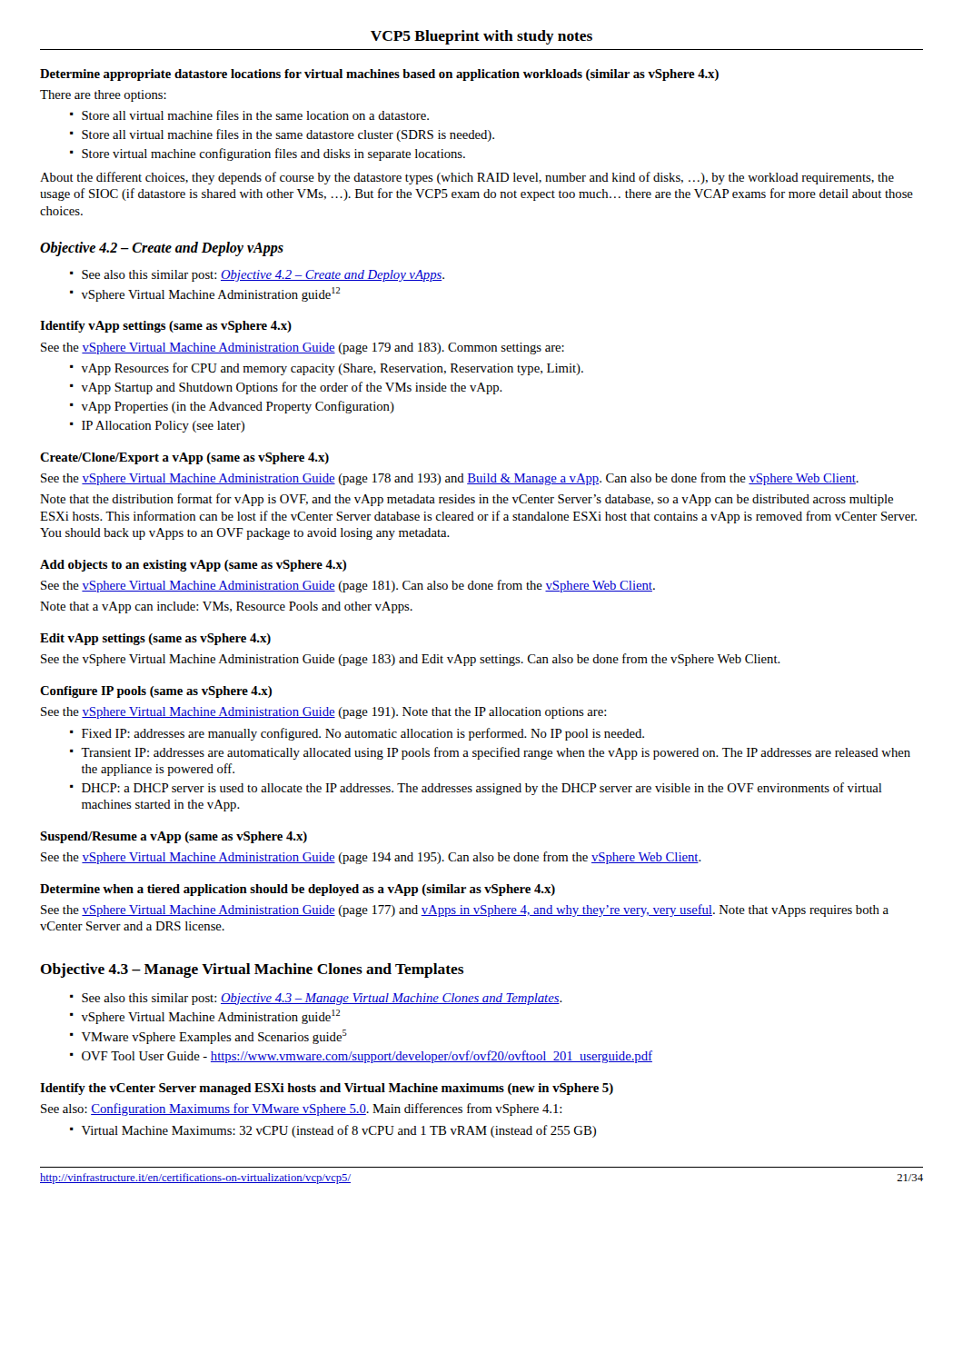VCP5 Blueprint with study notes
Determine appropriate datastore locations for virtual machines based on application workloads (similar as vSphere 4.x)
There are three options:
Store all virtual machine files in the same location on a datastore.
Store all virtual machine files in the same datastore cluster (SDRS is needed).
Store virtual machine configuration files and disks in separate locations.
About the different choices, they depends of course by the datastore types (which RAID level, number and kind of disks, …), by the workload requirements, the usage of SIOC (if datastore is shared with other VMs, …). But for the VCP5 exam do not expect too much… there are the VCAP exams for more detail about those choices.
Objective 4.2 – Create and Deploy vApps
See also this similar post: Objective 4.2 – Create and Deploy vApps.
vSphere Virtual Machine Administration guide12
Identify vApp settings (same as vSphere 4.x)
See the vSphere Virtual Machine Administration Guide (page 179 and 183). Common settings are:
vApp Resources for CPU and memory capacity (Share, Reservation, Reservation type, Limit).
vApp Startup and Shutdown Options for the order of the VMs inside the vApp.
vApp Properties (in the Advanced Property Configuration)
IP Allocation Policy (see later)
Create/Clone/Export a vApp (same as vSphere 4.x)
See the vSphere Virtual Machine Administration Guide (page 178 and 193) and Build & Manage a vApp. Can also be done from the vSphere Web Client.
Note that the distribution format for vApp is OVF, and the vApp metadata resides in the vCenter Server’s database, so a vApp can be distributed across multiple ESXi hosts. This information can be lost if the vCenter Server database is cleared or if a standalone ESXi host that contains a vApp is removed from vCenter Server. You should back up vApps to an OVF package to avoid losing any metadata.
Add objects to an existing vApp (same as vSphere 4.x)
See the vSphere Virtual Machine Administration Guide (page 181). Can also be done from the vSphere Web Client.
Note that a vApp can include: VMs, Resource Pools and other vApps.
Edit vApp settings (same as vSphere 4.x)
See the vSphere Virtual Machine Administration Guide (page 183) and Edit vApp settings. Can also be done from the vSphere Web Client.
Configure IP pools (same as vSphere 4.x)
See the vSphere Virtual Machine Administration Guide (page 191). Note that the IP allocation options are:
Fixed IP: addresses are manually configured. No automatic allocation is performed. No IP pool is needed.
Transient IP: addresses are automatically allocated using IP pools from a specified range when the vApp is powered on. The IP addresses are released when the appliance is powered off.
DHCP: a DHCP server is used to allocate the IP addresses. The addresses assigned by the DHCP server are visible in the OVF environments of virtual machines started in the vApp.
Suspend/Resume a vApp (same as vSphere 4.x)
See the vSphere Virtual Machine Administration Guide (page 194 and 195). Can also be done from the vSphere Web Client.
Determine when a tiered application should be deployed as a vApp (similar as vSphere 4.x)
See the vSphere Virtual Machine Administration Guide (page 177) and vApps in vSphere 4, and why they’re very, very useful. Note that vApps requires both a vCenter Server and a DRS license.
Objective 4.3 – Manage Virtual Machine Clones and Templates
See also this similar post: Objective 4.3 – Manage Virtual Machine Clones and Templates.
vSphere Virtual Machine Administration guide12
VMware vSphere Examples and Scenarios guide5
OVF Tool User Guide - https://www.vmware.com/support/developer/ovf/ovf20/ovftool_201_userguide.pdf
Identify the vCenter Server managed ESXi hosts and Virtual Machine maximums (new in vSphere 5)
See also: Configuration Maximums for VMware vSphere 5.0. Main differences from vSphere 4.1:
Virtual Machine Maximums: 32 vCPU (instead of 8 vCPU and 1 TB vRAM (instead of 255 GB)
http://vinfrastructure.it/en/certifications-on-virtualization/vcp/vcp5/ 21/34